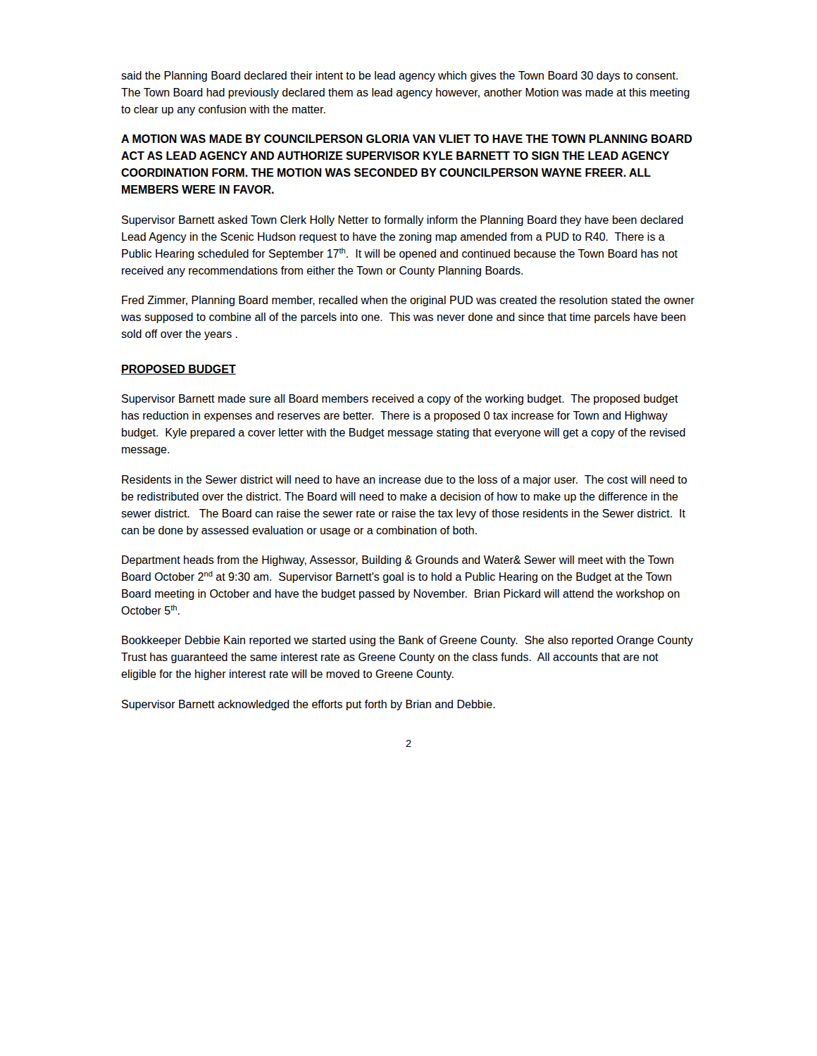said the Planning Board declared their intent to be lead agency which gives the Town Board 30 days to consent. The Town Board had previously declared them as lead agency however, another Motion was made at this meeting to clear up any confusion with the matter.
A MOTION WAS MADE BY COUNCILPERSON GLORIA VAN VLIET TO HAVE THE TOWN PLANNING BOARD ACT AS LEAD AGENCY AND AUTHORIZE SUPERVISOR KYLE BARNETT TO SIGN THE LEAD AGENCY COORDINATION FORM. THE MOTION WAS SECONDED BY COUNCILPERSON WAYNE FREER. ALL MEMBERS WERE IN FAVOR.
Supervisor Barnett asked Town Clerk Holly Netter to formally inform the Planning Board they have been declared Lead Agency in the Scenic Hudson request to have the zoning map amended from a PUD to R40. There is a Public Hearing scheduled for September 17th. It will be opened and continued because the Town Board has not received any recommendations from either the Town or County Planning Boards.
Fred Zimmer, Planning Board member, recalled when the original PUD was created the resolution stated the owner was supposed to combine all of the parcels into one. This was never done and since that time parcels have been sold off over the years .
PROPOSED BUDGET
Supervisor Barnett made sure all Board members received a copy of the working budget. The proposed budget has reduction in expenses and reserves are better. There is a proposed 0 tax increase for Town and Highway budget. Kyle prepared a cover letter with the Budget message stating that everyone will get a copy of the revised message.
Residents in the Sewer district will need to have an increase due to the loss of a major user. The cost will need to be redistributed over the district. The Board will need to make a decision of how to make up the difference in the sewer district. The Board can raise the sewer rate or raise the tax levy of those residents in the Sewer district. It can be done by assessed evaluation or usage or a combination of both.
Department heads from the Highway, Assessor, Building & Grounds and Water& Sewer will meet with the Town Board October 2nd at 9:30 am. Supervisor Barnett's goal is to hold a Public Hearing on the Budget at the Town Board meeting in October and have the budget passed by November. Brian Pickard will attend the workshop on October 5th.
Bookkeeper Debbie Kain reported we started using the Bank of Greene County. She also reported Orange County Trust has guaranteed the same interest rate as Greene County on the class funds. All accounts that are not eligible for the higher interest rate will be moved to Greene County.
Supervisor Barnett acknowledged the efforts put forth by Brian and Debbie.
2